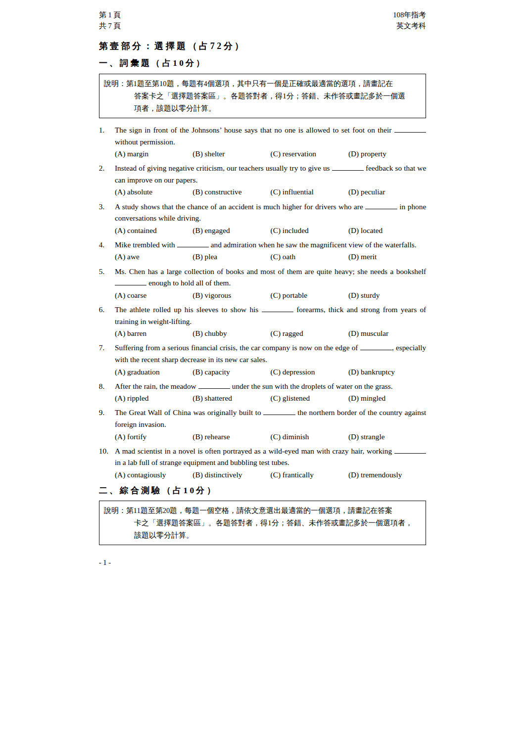第 1 頁
共 7 頁
108年指考
英文考科
第壹部分：選擇題（占72分）
一、詞彙題（占10分）
說明：第1題至第10題，每題有4個選項，其中只有一個是正確或最適當的選項，請畫記在 答案卡之「選擇題答案區」。各題答對者，得1分；答錯、未作答或畫記多於一個選 項者，該題以零分計算。
1. The sign in front of the Johnsons’ house says that no one is allowed to set foot on their without permission. (A) margin (B) shelter (C) reservation (D) property
2. Instead of giving negative criticism, our teachers usually try to give us feedback so that we can improve on our papers. (A) absolute (B) constructive (C) influential (D) peculiar
3. A study shows that the chance of an accident is much higher for drivers who are in phone conversations while driving. (A) contained (B) engaged (C) included (D) located
4. Mike trembled with and admiration when he saw the magnificent view of the waterfalls. (A) awe (B) plea (C) oath (D) merit
5. Ms. Chen has a large collection of books and most of them are quite heavy; she needs a bookshelf enough to hold all of them. (A) coarse (B) vigorous (C) portable (D) sturdy
6. The athlete rolled up his sleeves to show his forearms, thick and strong from years of training in weight-lifting. (A) barren (B) chubby (C) ragged (D) muscular
7. Suffering from a serious financial crisis, the car company is now on the edge of , especially with the recent sharp decrease in its new car sales. (A) graduation (B) capacity (C) depression (D) bankruptcy
8. After the rain, the meadow under the sun with the droplets of water on the grass. (A) rippled (B) shattered (C) glistened (D) mingled
9. The Great Wall of China was originally built to the northern border of the country against foreign invasion. (A) fortify (B) rehearse (C) diminish (D) strangle
10. A mad scientist in a novel is often portrayed as a wild-eyed man with crazy hair, working in a lab full of strange equipment and bubbling test tubes. (A) contagiously (B) distinctively (C) frantically (D) tremendously
二、綜合測驗（占10分）
說明：第11題至第20題，每題一個空格，請依文意選出最適當的一個選項，請畫記在答案 卡之「選擇題答案區」。各題答對者，得1分；答錯、未作答或畫記多於一個選項者， 該題以零分計算。
- 1 -